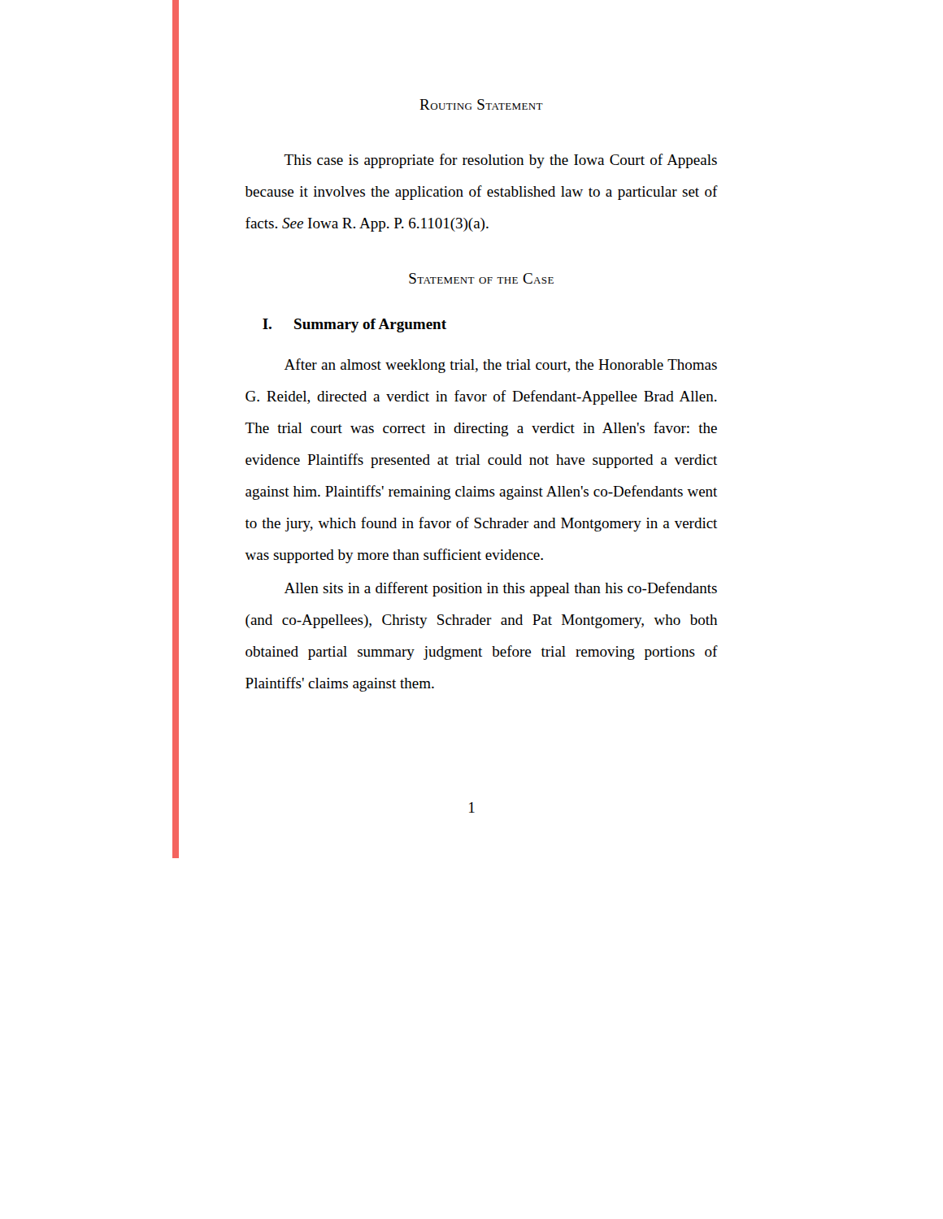Routing Statement
This case is appropriate for resolution by the Iowa Court of Appeals because it involves the application of established law to a particular set of facts. See Iowa R. App. P. 6.1101(3)(a).
Statement of the Case
I. Summary of Argument
After an almost weeklong trial, the trial court, the Honorable Thomas G. Reidel, directed a verdict in favor of Defendant-Appellee Brad Allen. The trial court was correct in directing a verdict in Allen's favor: the evidence Plaintiffs presented at trial could not have supported a verdict against him. Plaintiffs' remaining claims against Allen's co-Defendants went to the jury, which found in favor of Schrader and Montgomery in a verdict was supported by more than sufficient evidence.
Allen sits in a different position in this appeal than his co-Defendants (and co-Appellees), Christy Schrader and Pat Montgomery, who both obtained partial summary judgment before trial removing portions of Plaintiffs' claims against them.
1